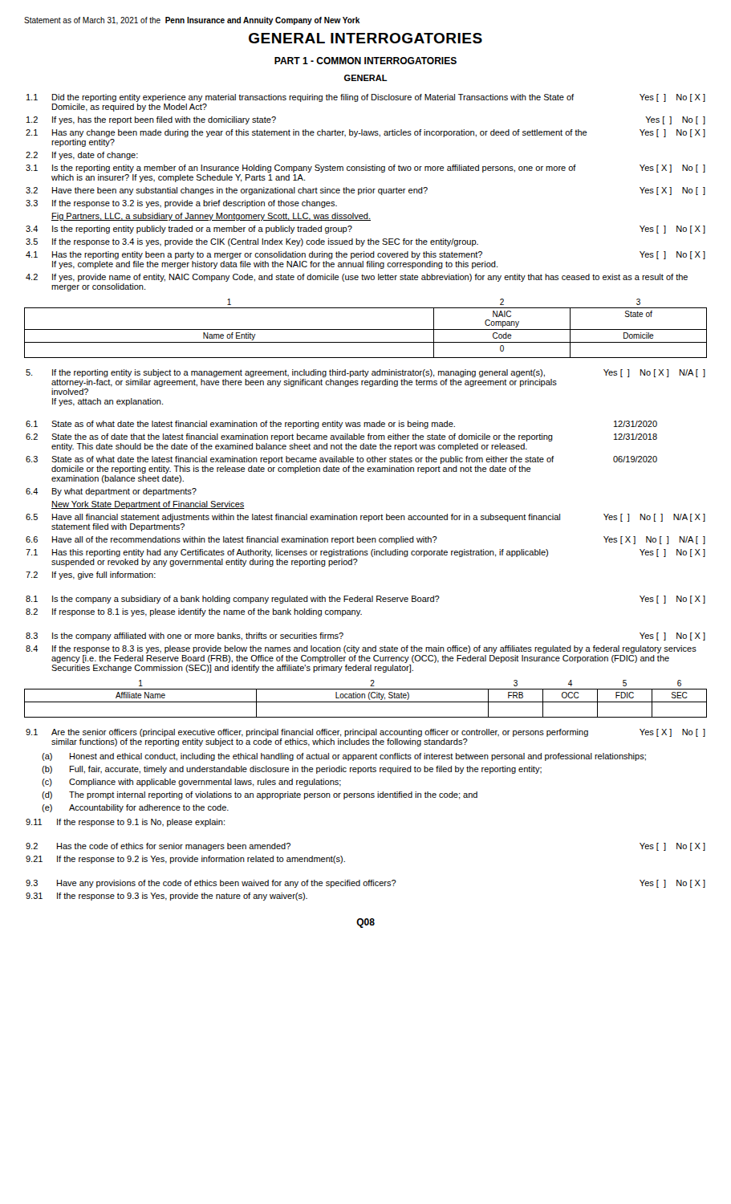Statement as of March 31, 2021 of the Penn Insurance and Annuity Company of New York
GENERAL INTERROGATORIES
PART 1 - COMMON INTERROGATORIES
GENERAL
| 1.1 | Did the reporting entity experience any material transactions requiring the filing of Disclosure of Material Transactions with the State of Domicile, as required by the Model Act? | Yes [ ] No [ X ] |
| 1.2 | If yes, has the report been filed with the domiciliary state? | Yes [ ] No [ ] |
| 2.1 | Has any change been made during the year of this statement in the charter, by-laws, articles of incorporation, or deed of settlement of the reporting entity? | Yes [ ] No [ X ] |
| 2.2 | If yes, date of change: | |
| 3.1 | Is the reporting entity a member of an Insurance Holding Company System consisting of two or more affiliated persons, one or more of which is an insurer? If yes, complete Schedule Y, Parts 1 and 1A. | Yes [ X ] No [ ] |
| 3.2 | Have there been any substantial changes in the organizational chart since the prior quarter end? | Yes [ X ] No [ ] |
| 3.3 | If the response to 3.2 is yes, provide a brief description of those changes. | |
| | Fig Partners, LLC, a subsidiary of Janney Montgomery Scott, LLC, was dissolved. | |
| 3.4 | Is the reporting entity publicly traded or a member of a publicly traded group? | Yes [ ] No [ X ] |
| 3.5 | If the response to 3.4 is yes, provide the CIK (Central Index Key) code issued by the SEC for the entity/group. | |
| 4.1 | Has the reporting entity been a party to a merger or consolidation during the period covered by this statement? If yes, complete and file the merger history data file with the NAIC for the annual filing corresponding to this period. | Yes [ ] No [ X ] |
| 4.2 | If yes, provide name of entity, NAIC Company Code, and state of domicile (use two letter state abbreviation) for any entity that has ceased to exist as a result of the merger or consolidation. |
| 1 | 2 | 3 |
| | NAIC Company | State of |
| Name of Entity | Code | Domicile |
| | 0 | |
| 5. | If the reporting entity is subject to a management agreement, including third-party administrator(s), managing general agent(s), attorney-in-fact, or similar agreement, have there been any significant changes regarding the terms of the agreement or principals involved? If yes, attach an explanation. | Yes [ ] No [ X ] N/A [ ] |
| 6.1 | State as of what date the latest financial examination of the reporting entity was made or is being made. | 12/31/2020 |
| 6.2 | State the as of date that the latest financial examination report became available from either the state of domicile or the reporting entity. This date should be the date of the examined balance sheet and not the date the report was completed or released. | 12/31/2018 |
| 6.3 | State as of what date the latest financial examination report became available to other states or the public from either the state of domicile or the reporting entity. This is the release date or completion date of the examination report and not the date of the examination (balance sheet date). | 06/19/2020 |
| 6.4 | By what department or departments? | |
| | New York State Department of Financial Services | |
| 6.5 | Have all financial statement adjustments within the latest financial examination report been accounted for in a subsequent financial statement filed with Departments? | Yes [ ] No [ ] N/A [ X ] |
| 6.6 | Have all of the recommendations within the latest financial examination report been complied with? | Yes [ X ] No [ ] N/A [ ] |
| 7.1 | Has this reporting entity had any Certificates of Authority, licenses or registrations (including corporate registration, if applicable) suspended or revoked by any governmental entity during the reporting period? | Yes [ ] No [ X ] |
| 7.2 | If yes, give full information: | |
| 8.1 | Is the company a subsidiary of a bank holding company regulated with the Federal Reserve Board? | Yes [ ] No [ X ] |
| 8.2 | If response to 8.1 is yes, please identify the name of the bank holding company. | |
| 8.3 | Is the company affiliated with one or more banks, thrifts or securities firms? | Yes [ ] No [ X ] |
| 8.4 | If the response to 8.3 is yes, please provide below the names and location (city and state of the main office) of any affiliates regulated by a federal regulatory services agency [i.e. the Federal Reserve Board (FRB), the Office of the Comptroller of the Currency (OCC), the Federal Deposit Insurance Corporation (FDIC) and the Securities Exchange Commission (SEC)] and identify the affiliate's primary federal regulator]. |
| 1 | 2 | 3 | 4 | 5 | 6 |
| Affiliate Name | Location (City, State) | FRB | OCC | FDIC | SEC |
| 9.1 | Are the senior officers (principal executive officer, principal financial officer, principal accounting officer or controller, or persons performing similar functions) of the reporting entity subject to a code of ethics, which includes the following standards? | Yes [ X ] No [ ] |
| (a) | Honest and ethical conduct, including the ethical handling of actual or apparent conflicts of interest between personal and professional relationships; |
| (b) | Full, fair, accurate, timely and understandable disclosure in the periodic reports required to be filed by the reporting entity; |
| (c) | Compliance with applicable governmental laws, rules and regulations; |
| (d) | The prompt internal reporting of violations to an appropriate person or persons identified in the code; and |
| (e) | Accountability for adherence to the code. |
| 9.11 | If the response to 9.1 is No, please explain: | |
| 9.2 | Has the code of ethics for senior managers been amended? | Yes [ ] No [ X ] |
| 9.21 | If the response to 9.2 is Yes, provide information related to amendment(s). | |
| 9.3 | Have any provisions of the code of ethics been waived for any of the specified officers? | Yes [ ] No [ X ] |
| 9.31 | If the response to 9.3 is Yes, provide the nature of any waiver(s). | |
Q08